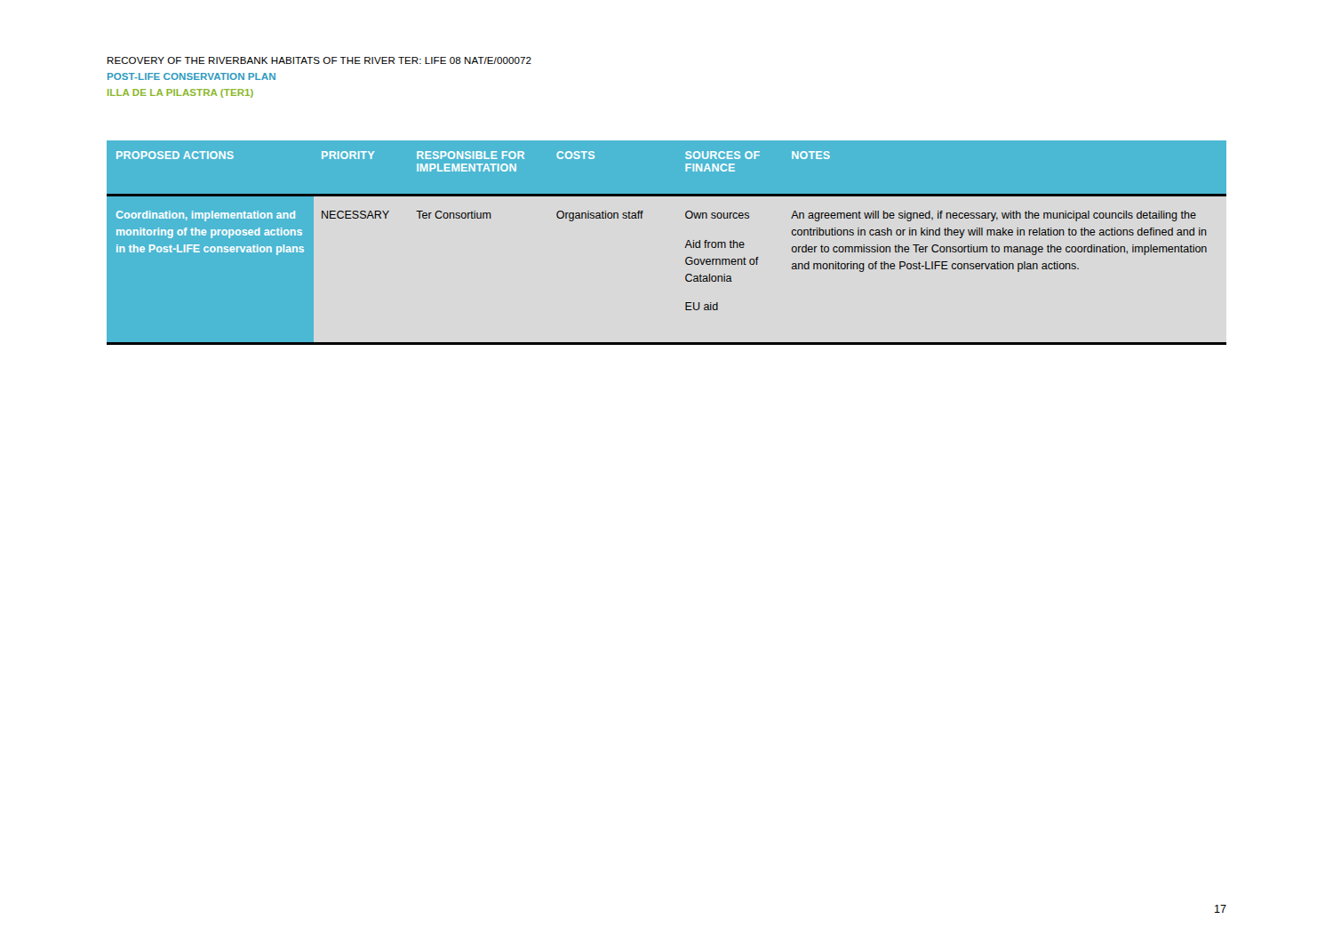RECOVERY OF THE RIVERBANK HABITATS OF THE RIVER TER: LIFE 08 NAT/E/000072
POST-LIFE CONSERVATION PLAN
ILLA DE LA PILASTRA (TER1)
| PROPOSED ACTIONS | PRIORITY | RESPONSIBLE FOR IMPLEMENTATION | COSTS | SOURCES OF FINANCE | NOTES |
| --- | --- | --- | --- | --- | --- |
| Coordination, implementation and monitoring of the proposed actions in the Post-LIFE conservation plans | NECESSARY | Ter Consortium | Organisation staff | Own sources Aid from the Government of Catalonia EU aid | An agreement will be signed, if necessary, with the municipal councils detailing the contributions in cash or in kind they will make in relation to the actions defined and in order to commission the Ter Consortium to manage the coordination, implementation and monitoring of the Post-LIFE conservation plan actions. |
17